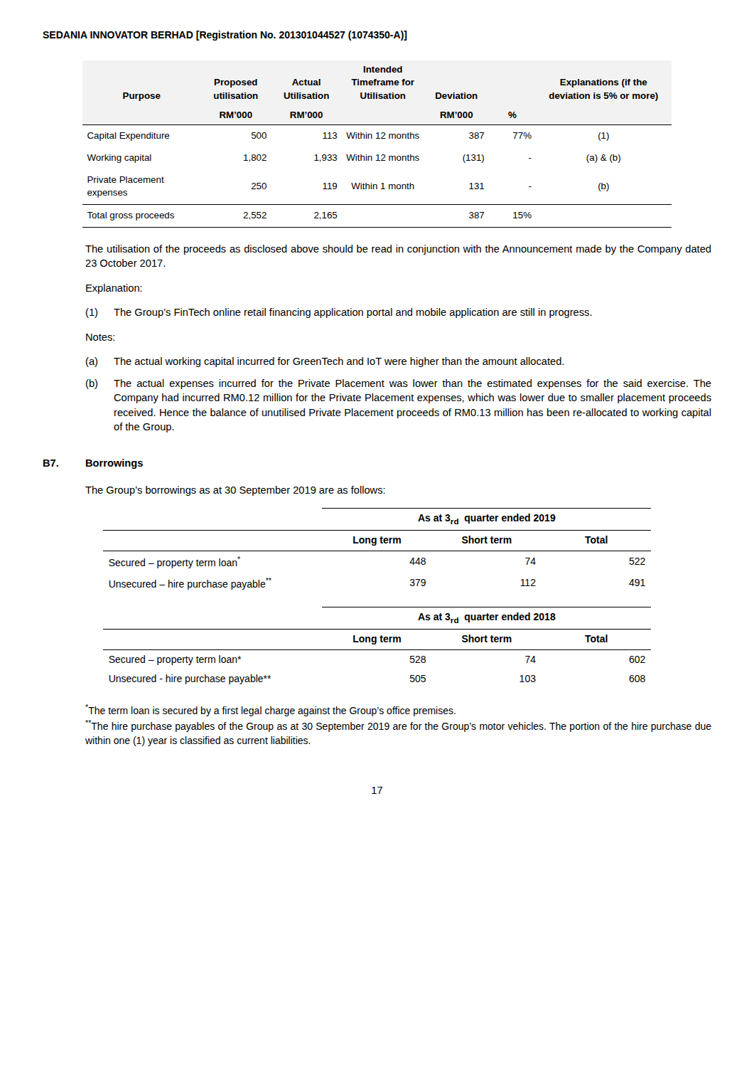SEDANIA INNOVATOR BERHAD [Registration No. 201301044527 (1074350-A)]
| Purpose | Proposed utilisation | Actual Utilisation | Intended Timeframe for Utilisation | Deviation | | Explanations (if the deviation is 5% or more) |
| --- | --- | --- | --- | --- | --- | --- |
| | RM’000 | RM’000 | | RM’000 | % | |
| Capital Expenditure | 500 | 113 | Within 12 months | 387 | 77% | (1) |
| Working capital | 1,802 | 1,933 | Within 12 months | (131) | - | (a) & (b) |
| Private Placement expenses | 250 | 119 | Within 1 month | 131 | - | (b) |
| Total gross proceeds | 2,552 | 2,165 | | 387 | 15% | |
The utilisation of the proceeds as disclosed above should be read in conjunction with the Announcement made by the Company dated 23 October 2017.
Explanation:
(1)
The Group’s FinTech online retail financing application portal and mobile application are still in progress.
Notes:
(a)
The actual working capital incurred for GreenTech and IoT were higher than the amount allocated.
(b)
The actual expenses incurred for the Private Placement was lower than the estimated expenses for the said exercise. The Company had incurred RM0.12 million for the Private Placement expenses, which was lower due to smaller placement proceeds received. Hence the balance of unutilised Private Placement proceeds of RM0.13 million has been re-allocated to working capital of the Group.
B7.
Borrowings
The Group’s borrowings as at 30 September 2019 are as follows:
| | As at 3 rd quarter ended 2019 |
| --- | --- |
| | Long term | Short term | Total |
| Secured – property term loan * | 448 | 74 | 522 |
| Unsecured – hire purchase payable ** | 379 | 112 | 491 |
| | As at 3 rd quarter ended 2018 |
| --- | --- |
| | Long term | Short term | Total |
| Secured – property term loan* | 528 | 74 | 602 |
| Unsecured - hire purchase payable** | 505 | 103 | 608 |
*The term loan is secured by a first legal charge against the Group’s office premises.
**The hire purchase payables of the Group as at 30 September 2019 are for the Group’s motor vehicles. The portion of the hire purchase due within one (1) year is classified as current liabilities.
17